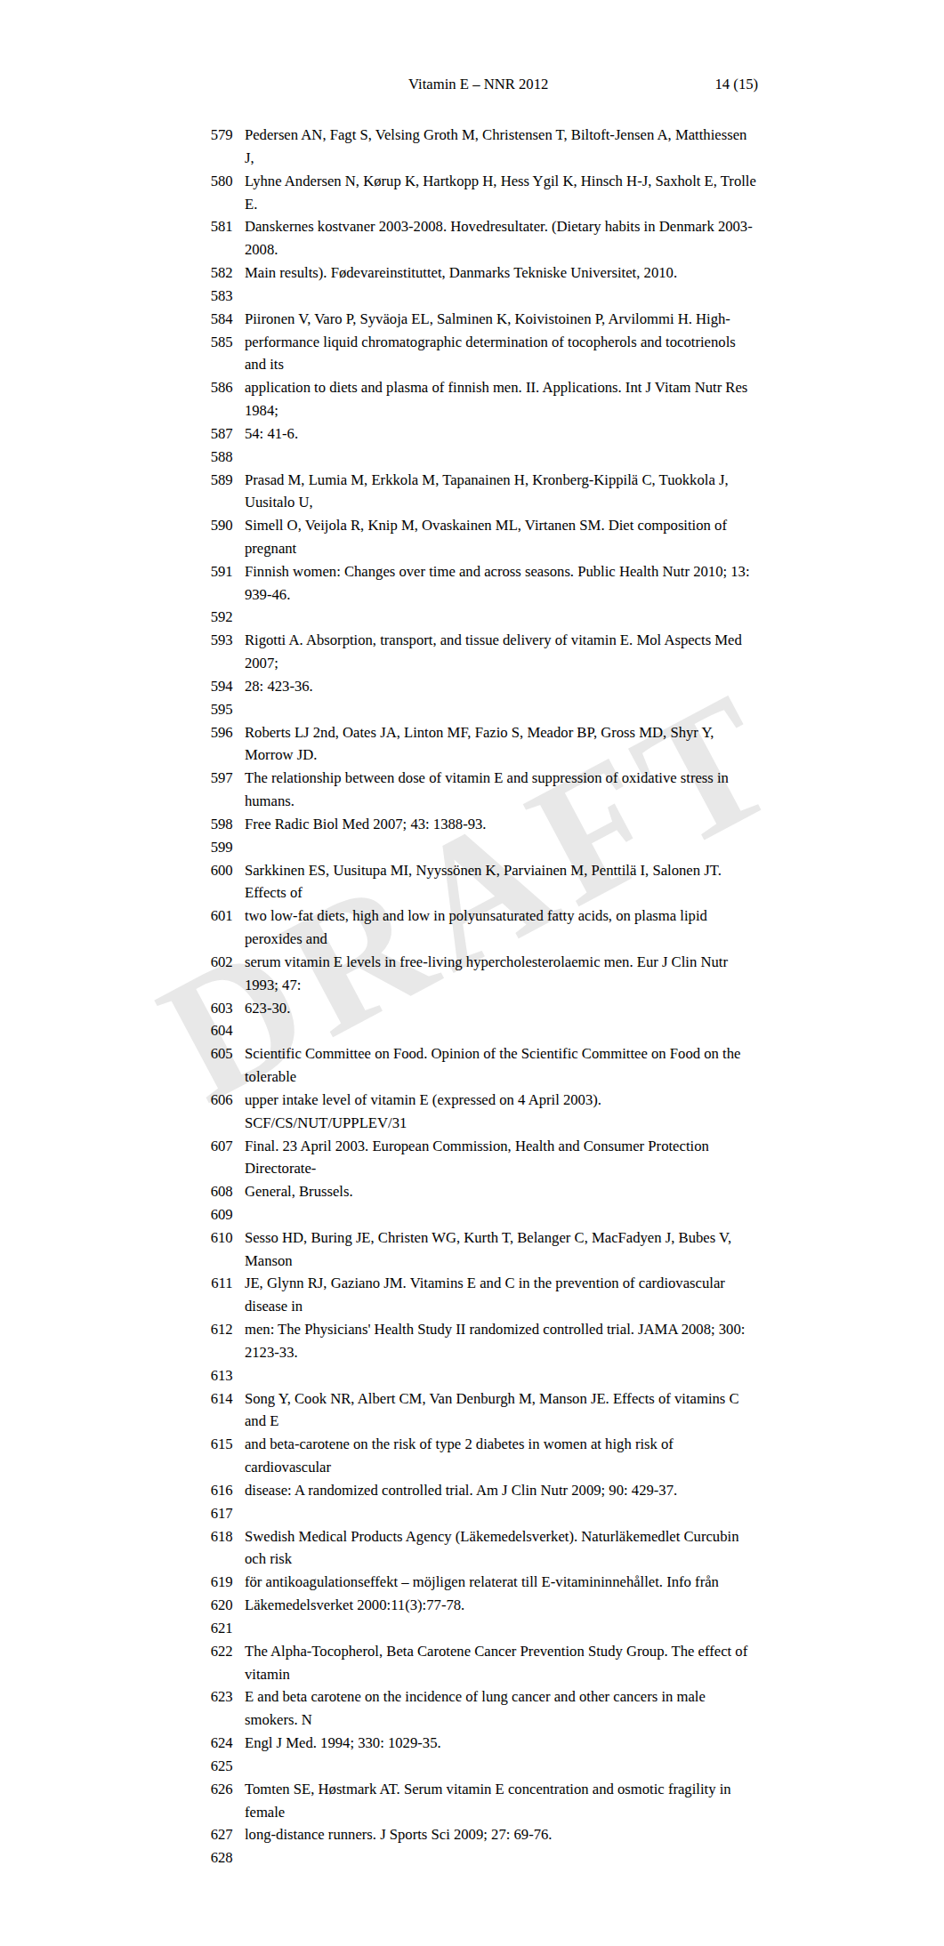DRAFT
Vitamin E – NNR 2012
14 (15)
Pedersen AN, Fagt S, Velsing Groth M, Christensen T, Biltoft-Jensen A, Matthiessen J,
Lyhne Andersen N, Kørup K, Hartkopp H, Hess Ygil K, Hinsch H-J, Saxholt E, Trolle E.
Danskernes kostvaner 2003-2008. Hovedresultater. (Dietary habits in Denmark 2003-2008.
Main results). Fødevareinstituttet, Danmarks Tekniske Universitet, 2010.
Piironen V, Varo P, Syväoja EL, Salminen K, Koivistoinen P, Arvilommi H. High-
performance liquid chromatographic determination of tocopherols and tocotrienols and its
application to diets and plasma of finnish men. II. Applications. Int J Vitam Nutr Res 1984;
54: 41-6.
Prasad M, Lumia M, Erkkola M, Tapanainen H, Kronberg-Kippilä C, Tuokkola J, Uusitalo U,
Simell O, Veijola R, Knip M, Ovaskainen ML, Virtanen SM. Diet composition of pregnant
Finnish women: Changes over time and across seasons. Public Health Nutr 2010; 13: 939-46.
Rigotti A. Absorption, transport, and tissue delivery of vitamin E. Mol Aspects Med 2007;
28: 423-36.
Roberts LJ 2nd, Oates JA, Linton MF, Fazio S, Meador BP, Gross MD, Shyr Y, Morrow JD.
The relationship between dose of vitamin E and suppression of oxidative stress in humans.
Free Radic Biol Med 2007; 43: 1388-93.
Sarkkinen ES, Uusitupa MI, Nyyssönen K, Parviainen M, Penttilä I, Salonen JT. Effects of
two low-fat diets, high and low in polyunsaturated fatty acids, on plasma lipid peroxides and
serum vitamin E levels in free-living hypercholesterolaemic men. Eur J Clin Nutr 1993; 47:
623-30.
Scientific Committee on Food. Opinion of the Scientific Committee on Food on the tolerable
upper intake level of vitamin E (expressed on 4 April 2003). SCF/CS/NUT/UPPLEV/31
Final. 23 April 2003. European Commission, Health and Consumer Protection Directorate-
General, Brussels.
Sesso HD, Buring JE, Christen WG, Kurth T, Belanger C, MacFadyen J, Bubes V, Manson
JE, Glynn RJ, Gaziano JM. Vitamins E and C in the prevention of cardiovascular disease in
men: The Physicians' Health Study II randomized controlled trial. JAMA 2008; 300: 2123-33.
Song Y, Cook NR, Albert CM, Van Denburgh M, Manson JE. Effects of vitamins C and E
and beta-carotene on the risk of type 2 diabetes in women at high risk of cardiovascular
disease: A randomized controlled trial. Am J Clin Nutr 2009; 90: 429-37.
Swedish Medical Products Agency (Läkemedelsverket). Naturläkemedlet Curcubin och risk
för antikoagulationseffekt – möjligen relaterat till E-vitamininnehållet. Info från
Läkemedelsverket 2000:11(3):77-78.
The Alpha-Tocopherol, Beta Carotene Cancer Prevention Study Group. The effect of vitamin
E and beta carotene on the incidence of lung cancer and other cancers in male smokers. N
Engl J Med. 1994; 330: 1029-35.
Tomten SE, Høstmark AT. Serum vitamin E concentration and osmotic fragility in female
long-distance runners. J Sports Sci 2009; 27: 69-76.